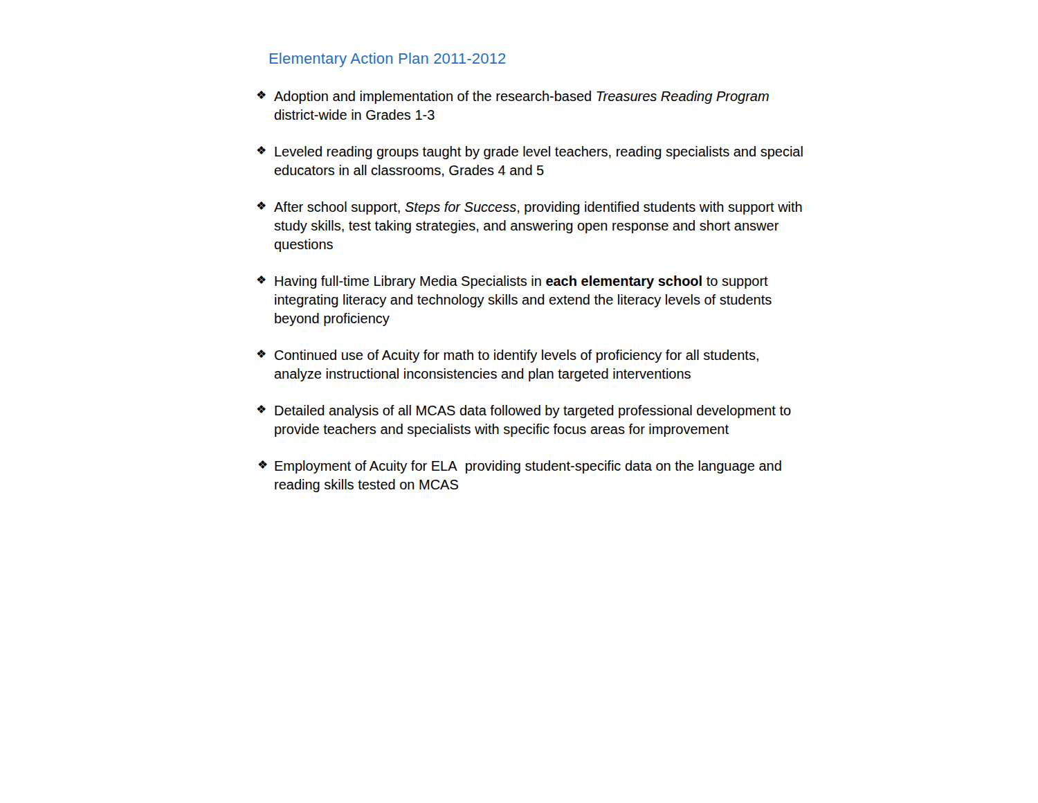Elementary Action Plan 2011-2012
Adoption and implementation of the research-based Treasures Reading Program district-wide in Grades 1-3
Leveled reading groups taught by grade level teachers, reading specialists and special educators in all classrooms, Grades 4 and 5
After school support, Steps for Success, providing identified students with support with study skills, test taking strategies, and answering open response and short answer questions
Having full-time Library Media Specialists in each elementary school to support integrating literacy and technology skills and extend the literacy levels of students beyond proficiency
Continued use of Acuity for math to identify levels of proficiency for all students, analyze instructional inconsistencies and plan targeted interventions
Detailed analysis of all MCAS data followed by targeted professional development to provide teachers and specialists with specific focus areas for improvement
Employment of Acuity for ELA providing student-specific data on the language and reading skills tested on MCAS